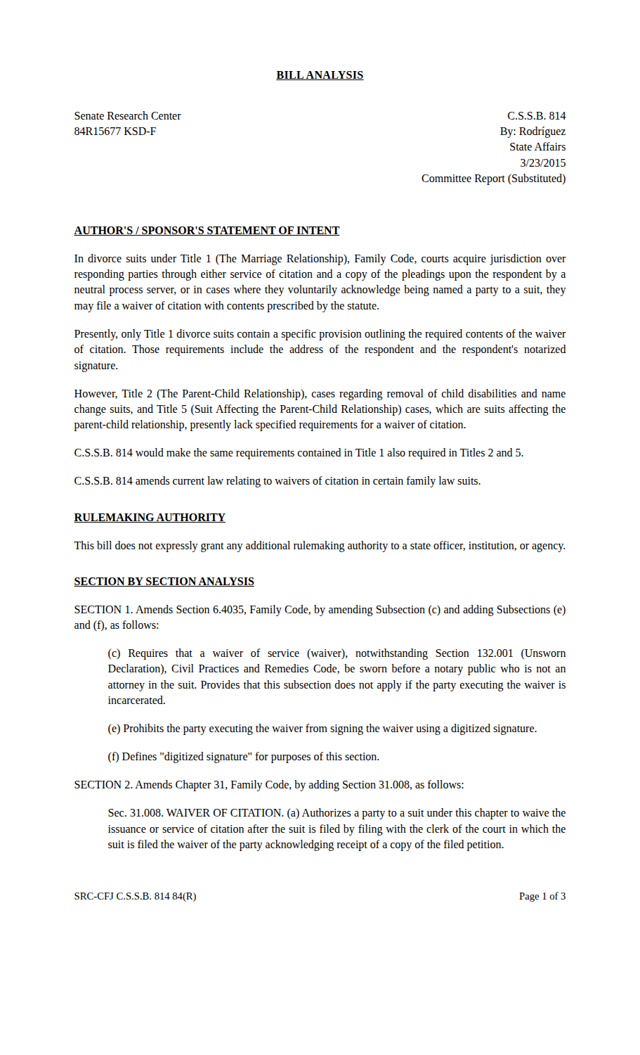BILL ANALYSIS
Senate Research Center
84R15677 KSD-F
C.S.S.B. 814
By: Rodríguez
State Affairs
3/23/2015
Committee Report (Substituted)
AUTHOR'S / SPONSOR'S STATEMENT OF INTENT
In divorce suits under Title 1 (The Marriage Relationship), Family Code, courts acquire jurisdiction over responding parties through either service of citation and a copy of the pleadings upon the respondent by a neutral process server, or in cases where they voluntarily acknowledge being named a party to a suit, they may file a waiver of citation with contents prescribed by the statute.
Presently, only Title 1 divorce suits contain a specific provision outlining the required contents of the waiver of citation. Those requirements include the address of the respondent and the respondent's notarized signature.
However, Title 2 (The Parent-Child Relationship), cases regarding removal of child disabilities and name change suits, and Title 5 (Suit Affecting the Parent-Child Relationship) cases, which are suits affecting the parent-child relationship, presently lack specified requirements for a waiver of citation.
C.S.S.B. 814 would make the same requirements contained in Title 1 also required in Titles 2 and 5.
C.S.S.B. 814 amends current law relating to waivers of citation in certain family law suits.
RULEMAKING AUTHORITY
This bill does not expressly grant any additional rulemaking authority to a state officer, institution, or agency.
SECTION BY SECTION ANALYSIS
SECTION 1. Amends Section 6.4035, Family Code, by amending Subsection (c) and adding Subsections (e) and (f), as follows:
(c) Requires that a waiver of service (waiver), notwithstanding Section 132.001 (Unsworn Declaration), Civil Practices and Remedies Code, be sworn before a notary public who is not an attorney in the suit. Provides that this subsection does not apply if the party executing the waiver is incarcerated.
(e) Prohibits the party executing the waiver from signing the waiver using a digitized signature.
(f) Defines "digitized signature" for purposes of this section.
SECTION 2. Amends Chapter 31, Family Code, by adding Section 31.008, as follows:
Sec. 31.008. WAIVER OF CITATION. (a) Authorizes a party to a suit under this chapter to waive the issuance or service of citation after the suit is filed by filing with the clerk of the court in which the suit is filed the waiver of the party acknowledging receipt of a copy of the filed petition.
SRC-CFJ C.S.S.B. 814 84(R)
Page 1 of 3